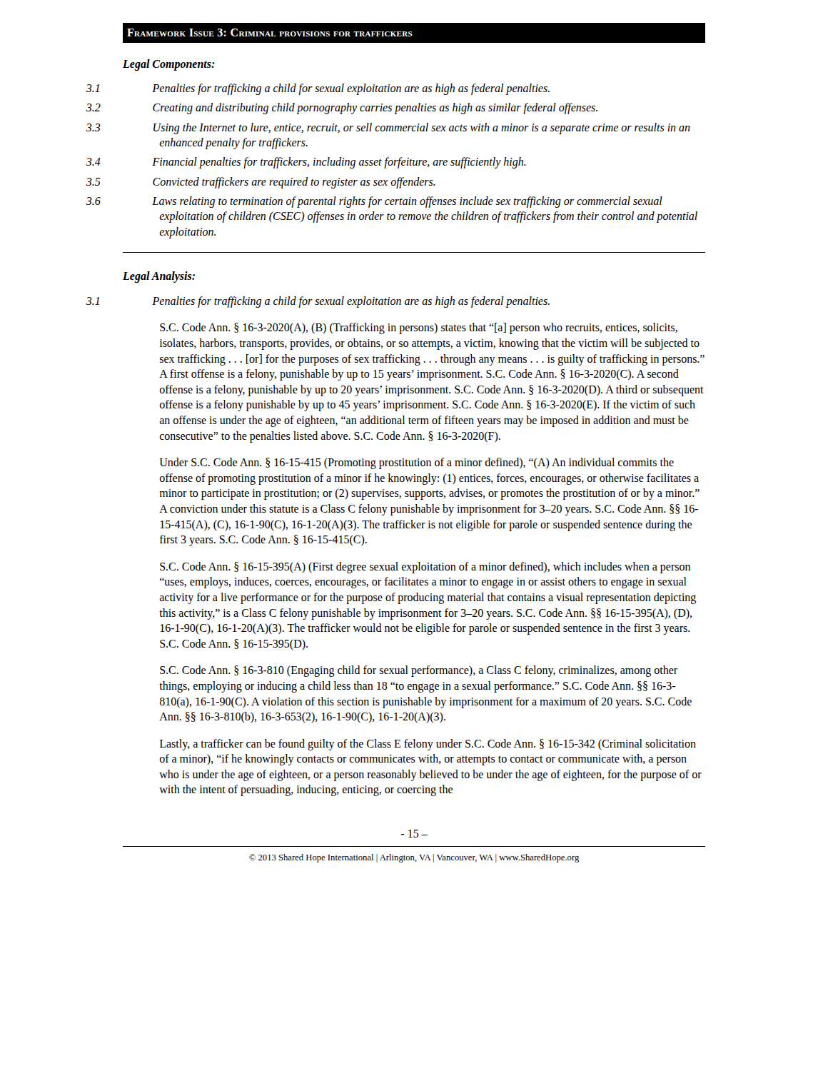Framework Issue 3: Criminal provisions for traffickers
Legal Components:
3.1 Penalties for trafficking a child for sexual exploitation are as high as federal penalties.
3.2 Creating and distributing child pornography carries penalties as high as similar federal offenses.
3.3 Using the Internet to lure, entice, recruit, or sell commercial sex acts with a minor is a separate crime or results in an enhanced penalty for traffickers.
3.4 Financial penalties for traffickers, including asset forfeiture, are sufficiently high.
3.5 Convicted traffickers are required to register as sex offenders.
3.6 Laws relating to termination of parental rights for certain offenses include sex trafficking or commercial sexual exploitation of children (CSEC) offenses in order to remove the children of traffickers from their control and potential exploitation.
Legal Analysis:
3.1 Penalties for trafficking a child for sexual exploitation are as high as federal penalties.
S.C. Code Ann. § 16-3-2020(A), (B) (Trafficking in persons) states that “[a] person who recruits, entices, solicits, isolates, harbors, transports, provides, or obtains, or so attempts, a victim, knowing that the victim will be subjected to sex trafficking . . . [or] for the purposes of sex trafficking . . . through any means . . . is guilty of trafficking in persons.” A first offense is a felony, punishable by up to 15 years’ imprisonment. S.C. Code Ann. § 16-3-2020(C). A second offense is a felony, punishable by up to 20 years’ imprisonment. S.C. Code Ann. § 16-3-2020(D). A third or subsequent offense is a felony punishable by up to 45 years’ imprisonment. S.C. Code Ann. § 16-3-2020(E). If the victim of such an offense is under the age of eighteen, “an additional term of fifteen years may be imposed in addition and must be consecutive” to the penalties listed above. S.C. Code Ann. § 16-3-2020(F).
Under S.C. Code Ann. § 16-15-415 (Promoting prostitution of a minor defined), “(A) An individual commits the offense of promoting prostitution of a minor if he knowingly: (1) entices, forces, encourages, or otherwise facilitates a minor to participate in prostitution; or (2) supervises, supports, advises, or promotes the prostitution of or by a minor.” A conviction under this statute is a Class C felony punishable by imprisonment for 3–20 years. S.C. Code Ann. §§ 16-15-415(A), (C), 16-1-90(C), 16-1-20(A)(3). The trafficker is not eligible for parole or suspended sentence during the first 3 years. S.C. Code Ann. § 16-15-415(C).
S.C. Code Ann. § 16-15-395(A) (First degree sexual exploitation of a minor defined), which includes when a person “uses, employs, induces, coerces, encourages, or facilitates a minor to engage in or assist others to engage in sexual activity for a live performance or for the purpose of producing material that contains a visual representation depicting this activity,” is a Class C felony punishable by imprisonment for 3–20 years. S.C. Code Ann. §§ 16-15-395(A), (D), 16-1-90(C), 16-1-20(A)(3). The trafficker would not be eligible for parole or suspended sentence in the first 3 years. S.C. Code Ann. § 16-15-395(D).
S.C. Code Ann. § 16-3-810 (Engaging child for sexual performance), a Class C felony, criminalizes, among other things, employing or inducing a child less than 18 “to engage in a sexual performance.” S.C. Code Ann. §§ 16-3-810(a), 16-1-90(C). A violation of this section is punishable by imprisonment for a maximum of 20 years. S.C. Code Ann. §§ 16-3-810(b), 16-3-653(2), 16-1-90(C), 16-1-20(A)(3).
Lastly, a trafficker can be found guilty of the Class E felony under S.C. Code Ann. § 16-15-342 (Criminal solicitation of a minor), “if he knowingly contacts or communicates with, or attempts to contact or communicate with, a person who is under the age of eighteen, or a person reasonably believed to be under the age of eighteen, for the purpose of or with the intent of persuading, inducing, enticing, or coercing the
- 15 –
© 2013 Shared Hope International | Arlington, VA | Vancouver, WA | www.SharedHope.org